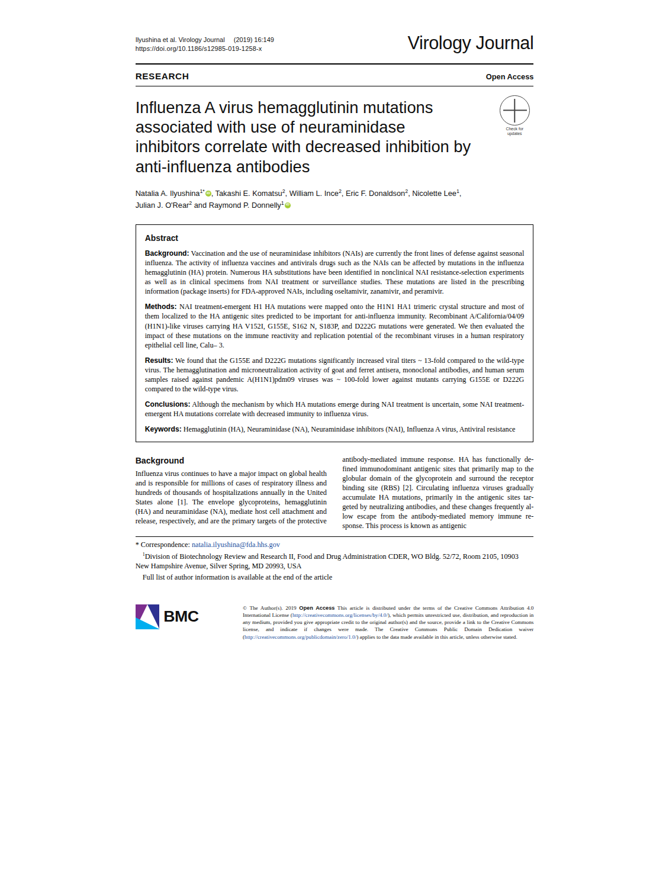Ilyushina et al. Virology Journal (2019) 16:149
https://doi.org/10.1186/s12985-019-1258-x
Virology Journal
RESEARCH
Open Access
Check for
updates
Influenza A virus hemagglutinin mutations associated with use of neuraminidase inhibitors correlate with decreased inhibition by anti-influenza antibodies
Natalia A. Ilyushina1* , Takashi E. Komatsu2, William L. Ince2, Eric F. Donaldson2, Nicolette Lee1,
Julian J. O'Rear2 and Raymond P. Donnelly1
Abstract
Background: Vaccination and the use of neuraminidase inhibitors (NAIs) are currently the front lines of defense against seasonal influenza. The activity of influenza vaccines and antivirals drugs such as the NAIs can be affected by mutations in the influenza hemagglutinin (HA) protein. Numerous HA substitutions have been identified in nonclinical NAI resistance-selection experiments as well as in clinical specimens from NAI treatment or surveillance studies. These mutations are listed in the prescribing information (package inserts) for FDA-approved NAIs, including oseltamivir, zanamivir, and peramivir.
Methods: NAI treatment-emergent H1 HA mutations were mapped onto the H1N1 HA1 trimeric crystal structure and most of them localized to the HA antigenic sites predicted to be important for anti-influenza immunity. Recombinant A/California/04/09 (H1N1)-like viruses carrying HA V152I, G155E, S162 N, S183P, and D222G mutations were generated. We then evaluated the impact of these mutations on the immune reactivity and replication potential of the recombinant viruses in a human respiratory epithelial cell line, Calu– 3.
Results: We found that the G155E and D222G mutations significantly increased viral titers ~ 13-fold compared to the wild-type virus. The hemagglutination and microneutralization activity of goat and ferret antisera, monoclonal antibodies, and human serum samples raised against pandemic A(H1N1)pdm09 viruses was ~ 100-fold lower against mutants carrying G155E or D222G compared to the wild-type virus.
Conclusions: Although the mechanism by which HA mutations emerge during NAI treatment is uncertain, some NAI treatment-emergent HA mutations correlate with decreased immunity to influenza virus.
Keywords: Hemagglutinin (HA), Neuraminidase (NA), Neuraminidase inhibitors (NAI), Influenza A virus, Antiviral resistance
Background
Influenza virus continues to have a major impact on global health and is responsible for millions of cases of respiratory illness and hundreds of thousands of hospitalizations annually in the United States alone [1]. The envelope glycoproteins, hemagglutinin (HA) and neuraminidase (NA), mediate host cell attachment and release, respectively, and are the primary targets of the protective antibody-mediated immune response. HA has functionally defined immunodominant antigenic sites that primarily map to the globular domain of the glycoprotein and surround the receptor binding site (RBS) [2]. Circulating influenza viruses gradually accumulate HA mutations, primarily in the antigenic sites targeted by neutralizing antibodies, and these changes frequently allow escape from the antibody-mediated memory immune response. This process is known as antigenic
* Correspondence: natalia.ilyushina@fda.hhs.gov
1Division of Biotechnology Review and Research II, Food and Drug Administration CDER, WO Bldg. 52/72, Room 2105, 10903 New Hampshire Avenue, Silver Spring, MD 20993, USA
Full list of author information is available at the end of the article
BMC
© The Author(s). 2019 Open Access This article is distributed under the terms of the Creative Commons Attribution 4.0 International License (http://creativecommons.org/licenses/by/4.0/), which permits unrestricted use, distribution, and reproduction in any medium, provided you give appropriate credit to the original author(s) and the source, provide a link to the Creative Commons license, and indicate if changes were made. The Creative Commons Public Domain Dedication waiver (http://creativecommons.org/publicdomain/zero/1.0/) applies to the data made available in this article, unless otherwise stated.